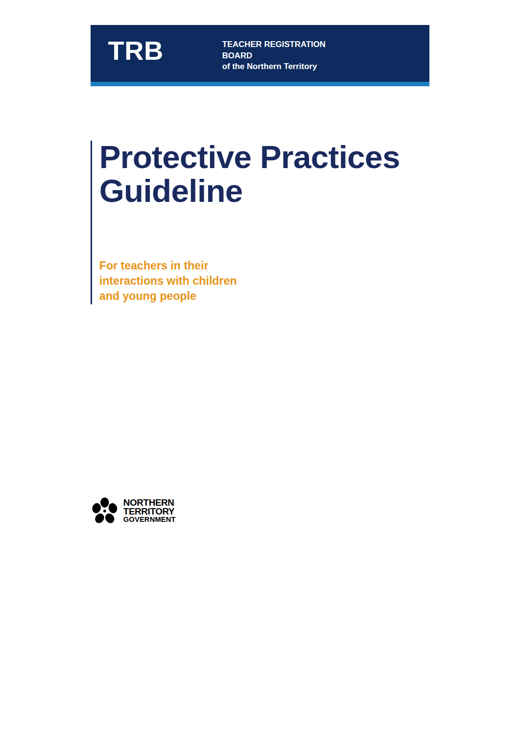TRB
TEACHER REGISTRATION
BOARD
of the Northern Territory
Protective Practices Guideline
For teachers in their interactions with children and young people
NORTHERN TERRITORY GOVERNMENT